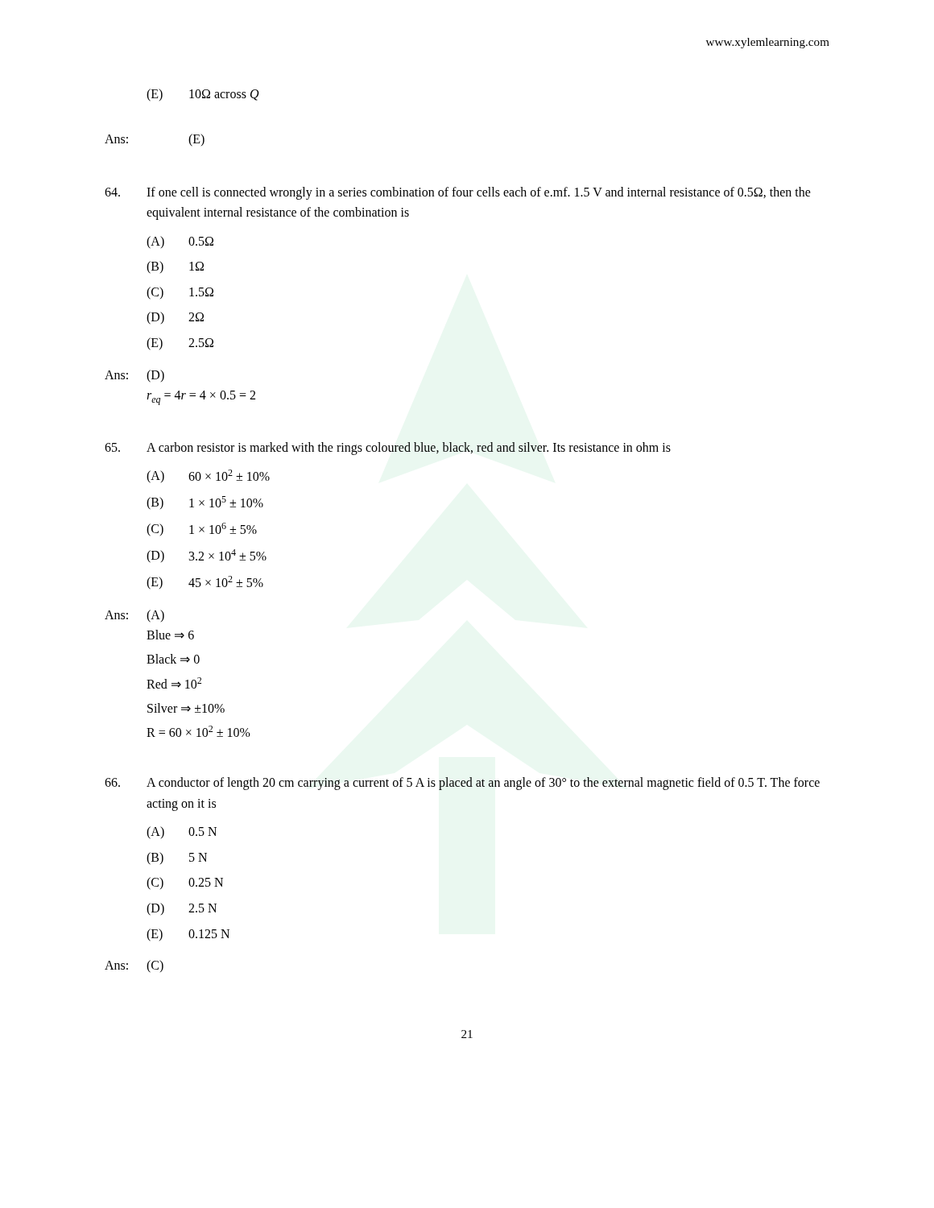www.xylemlearning.com
(E) 10Ω across Q
Ans: (E)
64. If one cell is connected wrongly in a series combination of four cells each of e.mf. 1.5 V and internal resistance of 0.5Ω, then the equivalent internal resistance of the combination is
(A) 0.5Ω
(B) 1Ω
(C) 1.5Ω
(D) 2Ω
(E) 2.5Ω
Ans: (D)
req = 4r = 4 × 0.5 = 2
65. A carbon resistor is marked with the rings coloured blue, black, red and silver. Its resistance in ohm is
(A) 60 × 102 ± 10%
(B) 1 × 105 ± 10%
(C) 1 × 106 ± 5%
(D) 3.2 × 104 ± 5%
(E) 45 × 102 ± 5%
Ans: (A)
Blue ⇒ 6
Black ⇒ 0
Red ⇒ 102
Silver ⇒ ±10%
R = 60 × 102 ± 10%
66. A conductor of length 20 cm carrying a current of 5 A is placed at an angle of 30° to the external magnetic field of 0.5 T. The force acting on it is
(A) 0.5 N
(B) 5 N
(C) 0.25 N
(D) 2.5 N
(E) 0.125 N
Ans: (C)
21